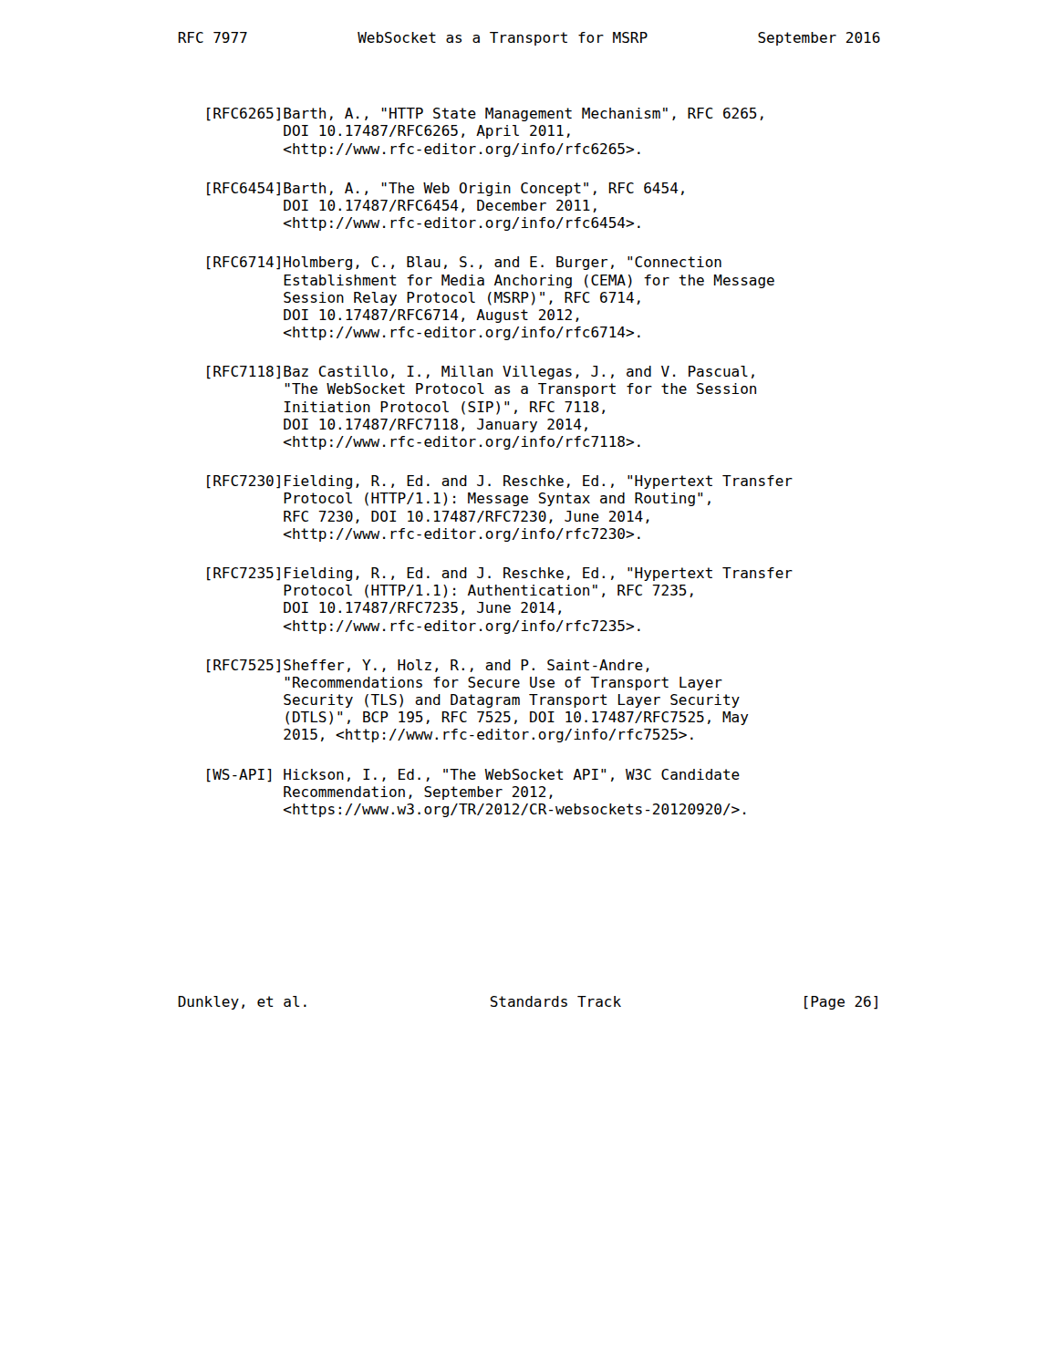RFC 7977 WebSocket as a Transport for MSRP September 2016
[RFC6265]
Barth, A., "HTTP State Management Mechanism", RFC 6265,
DOI 10.17487/RFC6265, April 2011,
<http://www.rfc-editor.org/info/rfc6265>.
[RFC6454]
Barth, A., "The Web Origin Concept", RFC 6454,
DOI 10.17487/RFC6454, December 2011,
<http://www.rfc-editor.org/info/rfc6454>.
[RFC6714]
Holmberg, C., Blau, S., and E. Burger, "Connection
Establishment for Media Anchoring (CEMA) for the Message
Session Relay Protocol (MSRP)", RFC 6714,
DOI 10.17487/RFC6714, August 2012,
<http://www.rfc-editor.org/info/rfc6714>.
[RFC7118]
Baz Castillo, I., Millan Villegas, J., and V. Pascual,
"The WebSocket Protocol as a Transport for the Session
Initiation Protocol (SIP)", RFC 7118,
DOI 10.17487/RFC7118, January 2014,
<http://www.rfc-editor.org/info/rfc7118>.
[RFC7230]
Fielding, R., Ed. and J. Reschke, Ed., "Hypertext Transfer
Protocol (HTTP/1.1): Message Syntax and Routing",
RFC 7230, DOI 10.17487/RFC7230, June 2014,
<http://www.rfc-editor.org/info/rfc7230>.
[RFC7235]
Fielding, R., Ed. and J. Reschke, Ed., "Hypertext Transfer
Protocol (HTTP/1.1): Authentication", RFC 7235,
DOI 10.17487/RFC7235, June 2014,
<http://www.rfc-editor.org/info/rfc7235>.
[RFC7525]
Sheffer, Y., Holz, R., and P. Saint-Andre,
"Recommendations for Secure Use of Transport Layer
Security (TLS) and Datagram Transport Layer Security
(DTLS)", BCP 195, RFC 7525, DOI 10.17487/RFC7525, May
2015, <http://www.rfc-editor.org/info/rfc7525>.
[WS-API]
Hickson, I., Ed., "The WebSocket API", W3C Candidate
Recommendation, September 2012,
<https://www.w3.org/TR/2012/CR-websockets-20120920/>.
Dunkley, et al. Standards Track [Page 26]